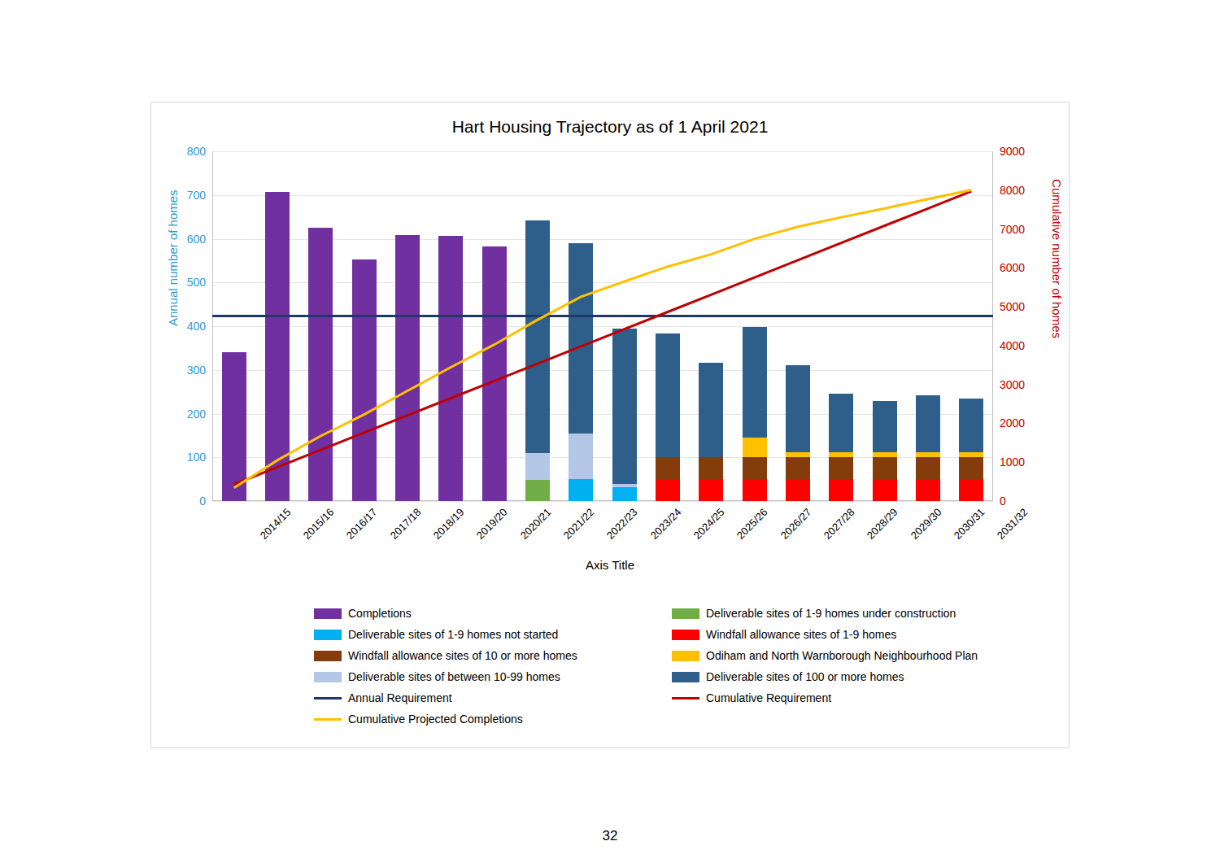Hart Housing Trajectory as of 1 April 2021
Annual number of homes
Cumulative number of homes
800
700
600
500
400
300
200
100
0
9000
8000
7000
6000
5000
4000
3000
2000
1000
0
2014/15
2015/16
2016/17
2017/18
2018/19
2019/20
2020/21
2021/22
2022/23
2023/24
2024/25
2025/26
2026/27
2027/28
2028/29
2029/30
2030/31
2031/32
Axis Title
Completions
Deliverable sites of 1-9 homes under construction
Deliverable sites of 1-9 homes not started
Windfall allowance sites of 1-9 homes
Windfall allowance sites of 10 or more homes
Odiham and North Warnborough Neighbourhood Plan
Deliverable sites of between 10-99 homes
Deliverable sites of 100 or more homes
Annual Requirement
Cumulative Requirement
Cumulative Projected Completions
32